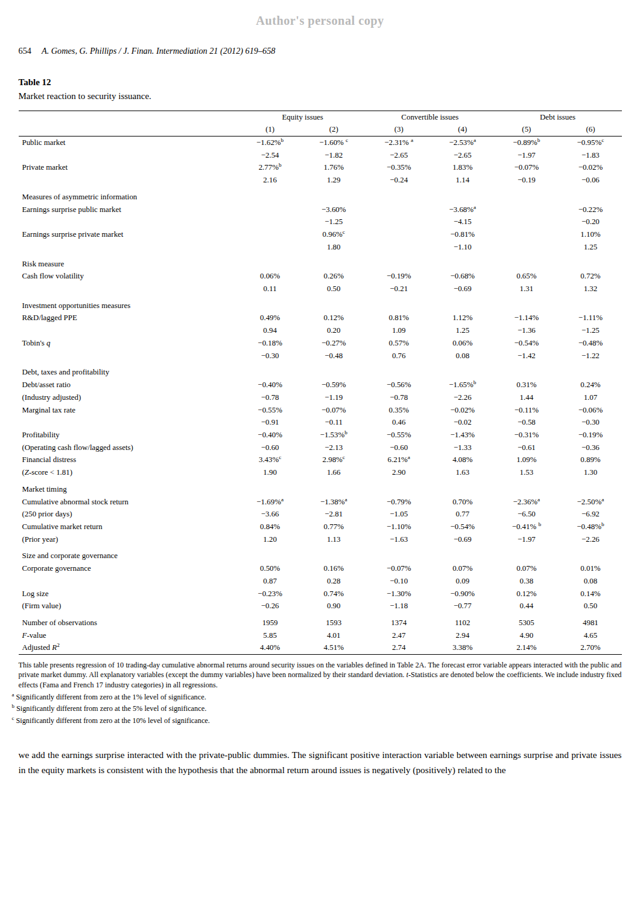Author's personal copy
654 A. Gomes, G. Phillips / J. Finan. Intermediation 21 (2012) 619–658
Table 12
Market reaction to security issuance.
| | Equity issues | Convertible issues | Debt issues |
| --- | --- | --- | --- |
| | (1) | (2) | (3) | (4) | (5) | (6) |
| Public market | −1.62% b | −1.60% c | −2.31% a | −2.53% a | −0.89% b | −0.95% c |
| | −2.54 | −1.82 | −2.65 | −2.65 | −1.97 | −1.83 |
| Private market | 2.77% b | 1.76% | −0.35% | 1.83% | −0.07% | −0.02% |
| | 2.16 | 1.29 | −0.24 | 1.14 | −0.19 | −0.06 |
| Measures of asymmetric information | | | | | | |
| Earnings surprise public market | | −3.60% | | −3.68% a | | −0.22% |
| | | −1.25 | | −4.15 | | −0.20 |
| Earnings surprise private market | | 0.96% c | | −0.81% | | 1.10% |
| | | 1.80 | | −1.10 | | 1.25 |
| Risk measure | | | | | | |
| Cash flow volatility | 0.06% | 0.26% | −0.19% | −0.68% | 0.65% | 0.72% |
| | 0.11 | 0.50 | −0.21 | −0.69 | 1.31 | 1.32 |
| Investment opportunities measures | | | | | | |
| R&D/lagged PPE | 0.49% | 0.12% | 0.81% | 1.12% | −1.14% | −1.11% |
| | 0.94 | 0.20 | 1.09 | 1.25 | −1.36 | −1.25 |
| Tobin's q | −0.18% | −0.27% | 0.57% | 0.06% | −0.54% | −0.48% |
| | −0.30 | −0.48 | 0.76 | 0.08 | −1.42 | −1.22 |
| Debt, taxes and profitability | | | | | | |
| Debt/asset ratio | −0.40% | −0.59% | −0.56% | −1.65% b | 0.31% | 0.24% |
| (Industry adjusted) | −0.78 | −1.19 | −0.78 | −2.26 | 1.44 | 1.07 |
| Marginal tax rate | −0.55% | −0.07% | 0.35% | −0.02% | −0.11% | −0.06% |
| | −0.91 | −0.11 | 0.46 | −0.02 | −0.58 | −0.30 |
| Profitability | −0.40% | −1.53% b | −0.55% | −1.43% | −0.31% | −0.19% |
| (Operating cash flow/lagged assets) | −0.60 | −2.13 | −0.60 | −1.33 | −0.61 | −0.36 |
| Financial distress | 3.43% c | 2.98% c | 6.21% a | 4.08% | 1.09% | 0.89% |
| ( Z -score < 1.81) | 1.90 | 1.66 | 2.90 | 1.63 | 1.53 | 1.30 |
| Market timing | | | | | | |
| Cumulative abnormal stock return | −1.69% a | −1.38% a | −0.79% | 0.70% | −2.36% a | −2.50% a |
| (250 prior days) | −3.66 | −2.81 | −1.05 | 0.77 | −6.50 | −6.92 |
| Cumulative market return | 0.84% | 0.77% | −1.10% | −0.54% | −0.41% b | −0.48% b |
| (Prior year) | 1.20 | 1.13 | −1.63 | −0.69 | −1.97 | −2.26 |
| Size and corporate governance | | | | | | |
| Corporate governance | 0.50% | 0.16% | −0.07% | 0.07% | 0.07% | 0.01% |
| | 0.87 | 0.28 | −0.10 | 0.09 | 0.38 | 0.08 |
| Log size | −0.23% | 0.74% | −1.30% | −0.90% | 0.12% | 0.14% |
| (Firm value) | −0.26 | 0.90 | −1.18 | −0.77 | 0.44 | 0.50 |
| Number of observations | 1959 | 1593 | 1374 | 1102 | 5305 | 4981 |
| F -value | 5.85 | 4.01 | 2.47 | 2.94 | 4.90 | 4.65 |
| Adjusted R 2 | 4.40% | 4.51% | 2.74 | 3.38% | 2.14% | 2.70% |
This table presents regression of 10 trading-day cumulative abnormal returns around security issues on the variables defined in Table 2A. The forecast error variable appears interacted with the public and private market dummy. All explanatory variables (except the dummy variables) have been normalized by their standard deviation. t-Statistics are denoted below the coefficients. We include industry fixed effects (Fama and French 17 industry categories) in all regressions.
a Significantly different from zero at the 1% level of significance.
b Significantly different from zero at the 5% level of significance.
c Significantly different from zero at the 10% level of significance.
we add the earnings surprise interacted with the private-public dummies. The significant positive interaction variable between earnings surprise and private issues in the equity markets is consistent with the hypothesis that the abnormal return around issues is negatively (positively) related to the